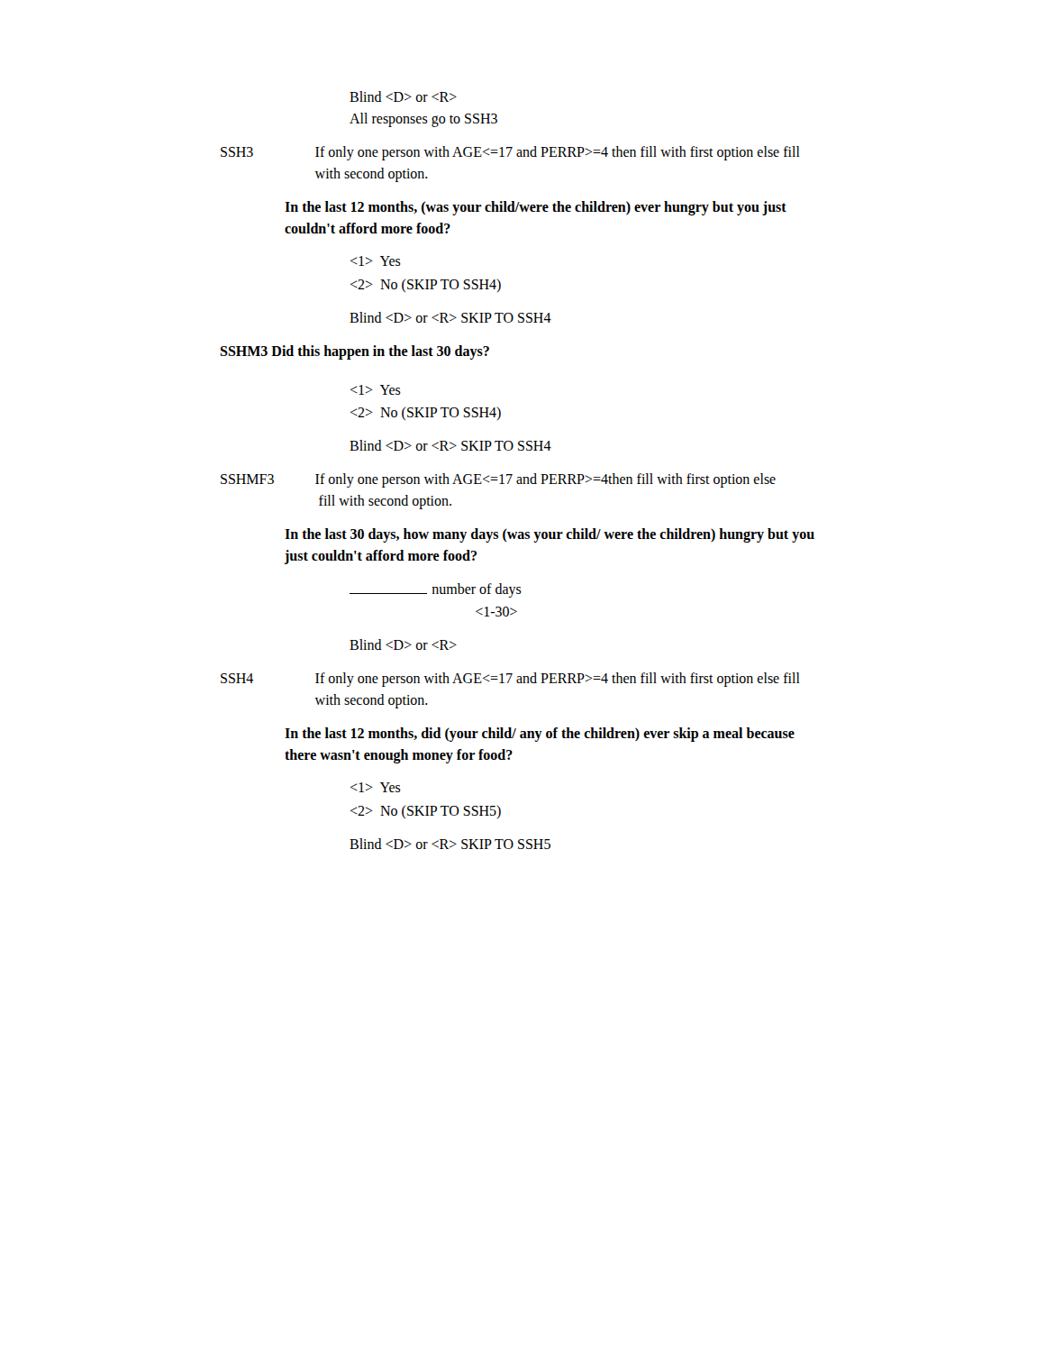Blind <D> or <R>
All responses go to SSH3
SSH3
If only one person with AGE<=17 and PERRP>=4 then fill with first option else fill with second option.
In the last 12 months, (was your child/were the children) ever hungry but you just couldn't afford more food?
<1> Yes
<2> No (SKIP TO SSH4)
Blind <D> or <R> SKIP TO SSH4
SSHM3 Did this happen in the last 30 days?
<1> Yes
<2> No (SKIP TO SSH4)
Blind <D> or <R> SKIP TO SSH4
SSHMF3
If only one person with AGE<=17 and PERRP>=4then fill with first option else
fill with second option.
In the last 30 days, how many days (was your child/ were the children) hungry but you just couldn't afford more food?
number of days
<1-30>
Blind <D> or <R>
SSH4
If only one person with AGE<=17 and PERRP>=4 then fill with first option else fill with second option.
In the last 12 months, did (your child/ any of the children) ever skip a meal because there wasn't enough money for food?
<1> Yes
<2> No (SKIP TO SSH5)
Blind <D> or <R> SKIP TO SSH5